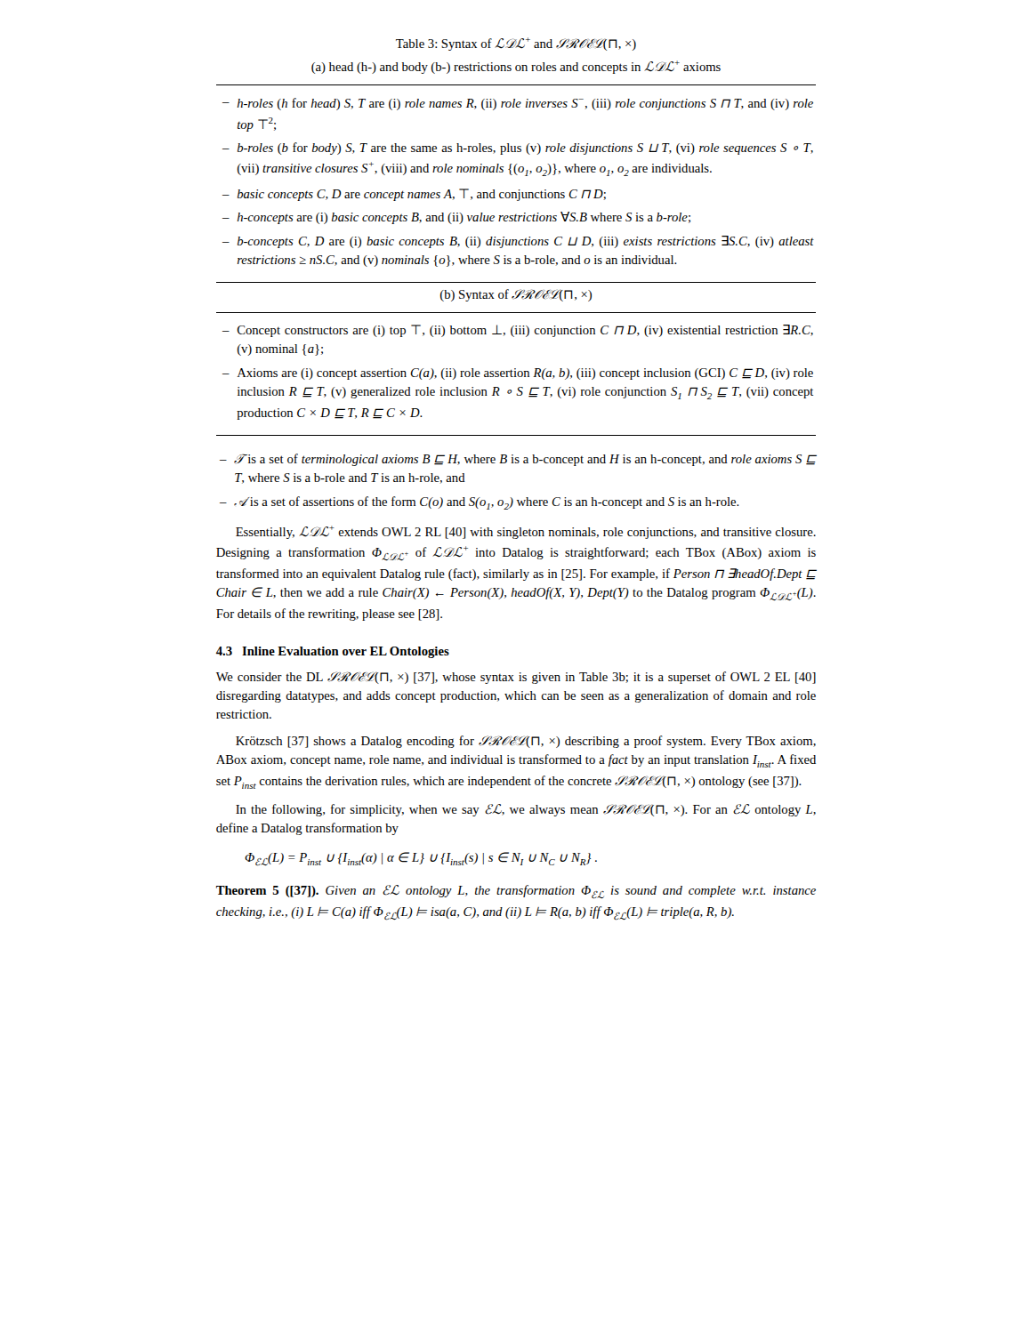Table 3: Syntax of ℒ𝒟ℒ+ and 𝒮ℛ𝒪ℰℒ(⊓, ×)
(a) head (h-) and body (b-) restrictions on roles and concepts in ℒ𝒟ℒ+ axioms
h-roles (h for head) S, T are (i) role names R, (ii) role inverses S−, (iii) role conjunctions S ⊓ T, and (iv) role top ⊤2;
b-roles (b for body) S, T are the same as h-roles, plus (v) role disjunctions S ⊔ T, (vi) role sequences S ∘ T, (vii) transitive closures S+, (viii) and role nominals {(o1, o2)}, where o1, o2 are individuals.
basic concepts C, D are concept names A, ⊤, and conjunctions C ⊓ D;
h-concepts are (i) basic concepts B, and (ii) value restrictions ∀S.B where S is a b-role;
b-concepts C, D are (i) basic concepts B, (ii) disjunctions C ⊔ D, (iii) exists restrictions ∃S.C, (iv) atleast restrictions ≥ nS.C, and (v) nominals {o}, where S is a b-role, and o is an individual.
(b) Syntax of 𝒮ℛ𝒪ℰℒ(⊓, ×)
Concept constructors are (i) top ⊤, (ii) bottom ⊥, (iii) conjunction C ⊓ D, (iv) existential restriction ∃R.C, (v) nominal {a};
Axioms are (i) concept assertion C(a), (ii) role assertion R(a, b), (iii) concept inclusion (GCI) C ⊑ D, (iv) role inclusion R ⊑ T, (v) generalized role inclusion R ∘ S ⊑ T, (vi) role conjunction S1 ⊓ S2 ⊑ T, (vii) concept production C × D ⊑ T, R ⊑ C × D.
𝒯 is a set of terminological axioms B ⊑ H, where B is a b-concept and H is an h-concept, and role axioms S ⊑ T, where S is a b-role and T is an h-role, and
𝒜 is a set of assertions of the form C(o) and S(o1, o2) where C is an h-concept and S is an h-role.
Essentially, ℒ𝒟ℒ+ extends OWL 2 RL [40] with singleton nominals, role conjunctions, and transitive closure. Designing a transformation Φℒ𝒟ℒ+ of ℒ𝒟ℒ+ into Datalog is straightforward; each TBox (ABox) axiom is transformed into an equivalent Datalog rule (fact), similarly as in [25]. For example, if Person ⊓ ∃headOf.Dept ⊑ Chair ∈ L, then we add a rule Chair(X) ← Person(X), headOf(X, Y), Dept(Y) to the Datalog program Φℒ𝒟ℒ+(L). For details of the rewriting, please see [28].
4.3 Inline Evaluation over EL Ontologies
We consider the DL 𝒮ℛ𝒪ℰℒ(⊓, ×) [37], whose syntax is given in Table 3b; it is a superset of OWL 2 EL [40] disregarding datatypes, and adds concept production, which can be seen as a generalization of domain and role restriction.
Krötzsch [37] shows a Datalog encoding for 𝒮ℛ𝒪ℰℒ(⊓, ×) describing a proof system. Every TBox axiom, ABox axiom, concept name, role name, and individual is transformed to a fact by an input translation Iinst. A fixed set Pinst contains the derivation rules, which are independent of the concrete 𝒮ℛ𝒪ℰℒ(⊓, ×) ontology (see [37]).
In the following, for simplicity, when we say ℰℒ, we always mean 𝒮ℛ𝒪ℰℒ(⊓, ×). For an ℰℒ ontology L, define a Datalog transformation by
Φℰℒ(L) = Pinst ∪ {Iinst(α) | α ∈ L} ∪ {Iinst(s) | s ∈ NI ∪ NC ∪ NR} .
Theorem 5 ([37]). Given an ℰℒ ontology L, the transformation Φℰℒ is sound and complete w.r.t. instance checking, i.e., (i) L ⊨ C(a) iff Φℰℒ(L) ⊨ isa(a, C), and (ii) L ⊨ R(a, b) iff Φℰℒ(L) ⊨ triple(a, R, b).